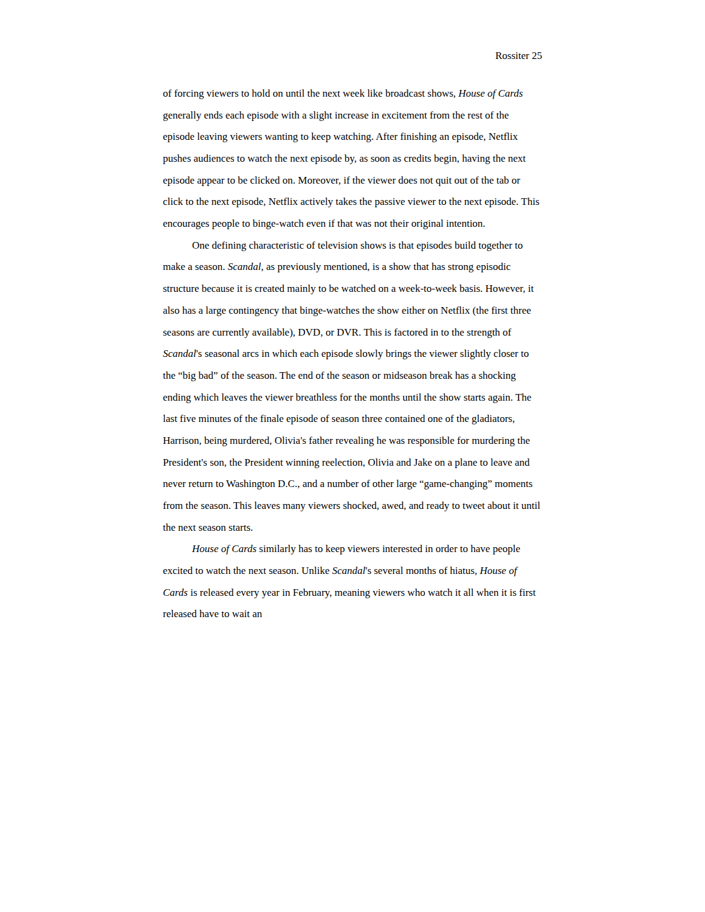Rossiter 25
of forcing viewers to hold on until the next week like broadcast shows, House of Cards generally ends each episode with a slight increase in excitement from the rest of the episode leaving viewers wanting to keep watching. After finishing an episode, Netflix pushes audiences to watch the next episode by, as soon as credits begin, having the next episode appear to be clicked on. Moreover, if the viewer does not quit out of the tab or click to the next episode, Netflix actively takes the passive viewer to the next episode. This encourages people to binge-watch even if that was not their original intention.
One defining characteristic of television shows is that episodes build together to make a season. Scandal, as previously mentioned, is a show that has strong episodic structure because it is created mainly to be watched on a week-to-week basis. However, it also has a large contingency that binge-watches the show either on Netflix (the first three seasons are currently available), DVD, or DVR. This is factored in to the strength of Scandal's seasonal arcs in which each episode slowly brings the viewer slightly closer to the “big bad” of the season. The end of the season or midseason break has a shocking ending which leaves the viewer breathless for the months until the show starts again. The last five minutes of the finale episode of season three contained one of the gladiators, Harrison, being murdered, Olivia's father revealing he was responsible for murdering the President's son, the President winning reelection, Olivia and Jake on a plane to leave and never return to Washington D.C., and a number of other large “game-changing” moments from the season. This leaves many viewers shocked, awed, and ready to tweet about it until the next season starts.
House of Cards similarly has to keep viewers interested in order to have people excited to watch the next season. Unlike Scandal's several months of hiatus, House of Cards is released every year in February, meaning viewers who watch it all when it is first released have to wait an